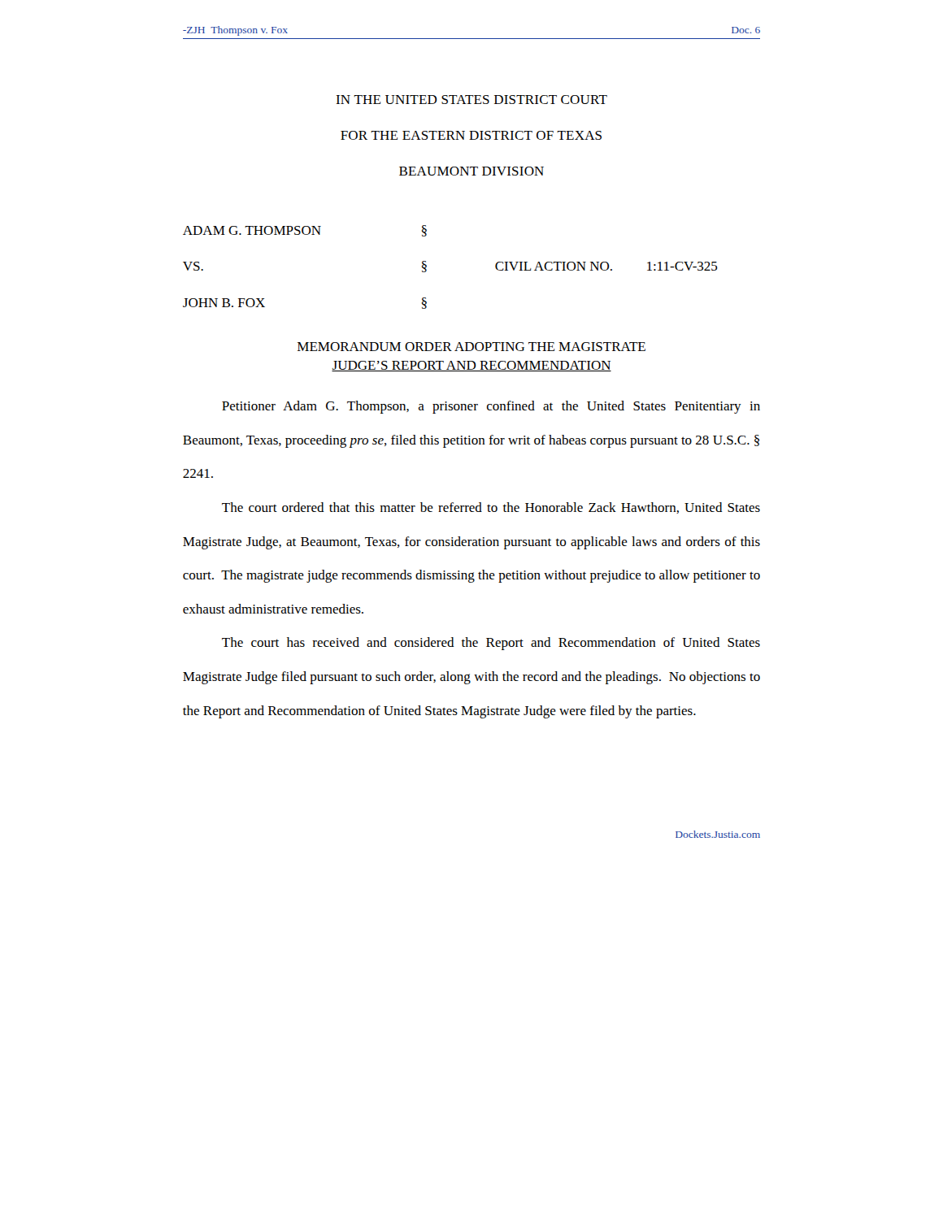-ZJH Thompson v. Fox
Doc. 6
IN THE UNITED STATES DISTRICT COURT
FOR THE EASTERN DISTRICT OF TEXAS
BEAUMONT DIVISION
ADAM G. THOMPSON
§
VS.
§
CIVIL ACTION NO. 1:11-CV-325
JOHN B. FOX
§
MEMORANDUM ORDER ADOPTING THE MAGISTRATE
JUDGE’S REPORT AND RECOMMENDATION
Petitioner Adam G. Thompson, a prisoner confined at the United States Penitentiary in Beaumont, Texas, proceeding pro se, filed this petition for writ of habeas corpus pursuant to 28 U.S.C. § 2241.
The court ordered that this matter be referred to the Honorable Zack Hawthorn, United States Magistrate Judge, at Beaumont, Texas, for consideration pursuant to applicable laws and orders of this court. The magistrate judge recommends dismissing the petition without prejudice to allow petitioner to exhaust administrative remedies.
The court has received and considered the Report and Recommendation of United States Magistrate Judge filed pursuant to such order, along with the record and the pleadings. No objections to the Report and Recommendation of United States Magistrate Judge were filed by the parties.
Dockets. Justia. com